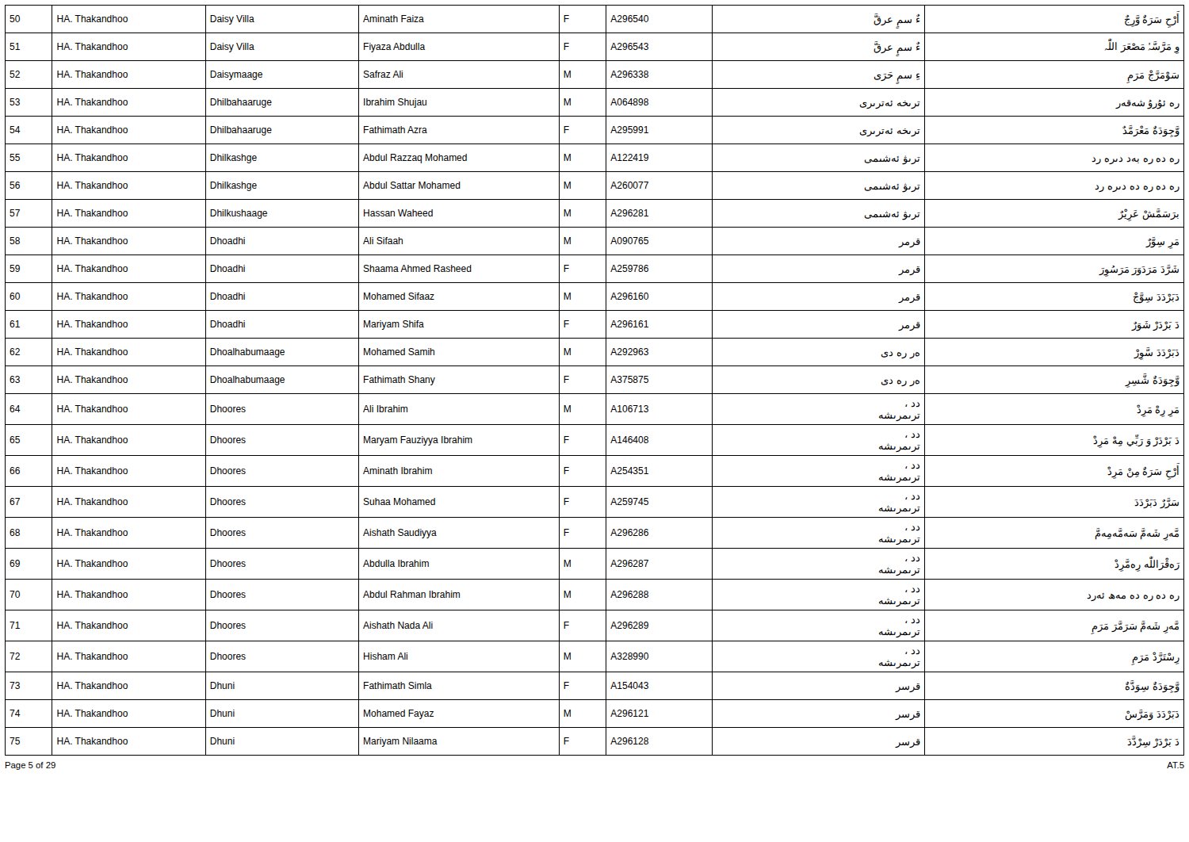| 50 | HA. Thakandhoo | Daisy Villa | Aminath Faiza | F | A296540 | ءٌ سمٍ عرقَّ | أَرْحِ سَرَةٌ وَّرِجٌ |
| 51 | HA. Thakandhoo | Daisy Villa | Fiyaza Abdulla | F | A296543 | ءٌ سمٍ عرقَّ | وِ مَرَّسَّہُ مَصْعَرَ اللّٰہ |
| 52 | HA. Thakandhoo | Daisymaage | Safraz Ali | M | A296338 | ءِ سمٍ حَرَى | سَوْمَرَّجْ مَرَمِ |
| 53 | HA. Thakandhoo | Dhilbahaaruge | Ibrahim Shujau | M | A064898 | ترىخە ئەترىرى | رە ئۇرۇ شەقەر |
| 54 | HA. Thakandhoo | Dhilbahaaruge | Fathimath Azra | F | A295991 | ترىخە ئەترىرى | وَّجِوَدَةٌ مَعْرَمَّدٌ |
| 55 | HA. Thakandhoo | Dhilkashge | Abdul Razzaq Mohamed | M | A122419 | ترىۋ ئەشىمى | رە دە رە بەد دىرە رد |
| 56 | HA. Thakandhoo | Dhilkashge | Abdul Sattar Mohamed | M | A260077 | ترىۋ ئەشىمى | رە دە رە دە دىرە رد |
| 57 | HA. Thakandhoo | Dhilkushaage | Hassan Waheed | M | A296281 | ترىۋ ئەشىمى | برَسَمَّشْ عَرِيْرٌ |
| 58 | HA. Thakandhoo | Dhoadhi | Ali Sifaah | M | A090765 | قرمر | مَرِ سِوَّرٌ |
| 59 | HA. Thakandhoo | Dhoadhi | Shaama Ahmed Rasheed | F | A259786 | قرمر | شَرَّدَ مَرَدَوَرَ مَرَسُوِرَ |
| 60 | HA. Thakandhoo | Dhoadhi | Mohamed Sifaaz | M | A296160 | قرمر | دَبَرْدَدَ سِوَّجْ |
| 61 | HA. Thakandhoo | Dhoadhi | Mariyam Shifa | F | A296161 | قرمر | دَ بَرْدَرْ شَوَرٌ |
| 62 | HA. Thakandhoo | Dhoalhabumaage | Mohamed Samih | M | A292963 | ەر رە دى | دَبَرْدَدَ سَّوِرْ |
| 63 | HA. Thakandhoo | Dhoalhabumaage | Fathimath Shany | F | A375875 | ەر رە دى | وَّجِوَدَةٌ شَّسِرِ |
| 64 | HA. Thakandhoo | Dhoores | Ali Ibrahim | M | A106713 | دد ، ترىمرىشە | مَرِ رِهْ مَرِدْ |
| 65 | HA. Thakandhoo | Dhoores | Maryam Fauziyya Ibrahim | F | A146408 | دد ، ترىمرىشە | دَ بَرْدَرْ وَ رَبِّي مِهْ مَرِدْ |
| 66 | HA. Thakandhoo | Dhoores | Aminath Ibrahim | F | A254351 | دد ، ترىمرىشە | أَرْحِ سَرَةٌ مِنْ مَرِدْ |
| 67 | HA. Thakandhoo | Dhoores | Suhaa Mohamed | F | A259745 | دد ، ترىمرىشە | سَرَّرٌ دَبَرْدَدَ |
| 68 | HA. Thakandhoo | Dhoores | Aishath Saudiyya | F | A296286 | دد ، ترىمرىشە | مَّەرِ شَەمَّ سَەمَّەمِەمَّ |
| 69 | HA. Thakandhoo | Dhoores | Abdulla Ibrahim | M | A296287 | دد ، ترىمرىشە | رَەقْرَاللّٰه رِەمَّرِدْ |
| 70 | HA. Thakandhoo | Dhoores | Abdul Rahman Ibrahim | M | A296288 | دد ، ترىمرىشە | رە دە رە دە مەھ ئەرد |
| 71 | HA. Thakandhoo | Dhoores | Aishath Nada Ali | F | A296289 | دد ، ترىمرىشە | مَّەرِ شَەمَّ سَرَمَّرَ مَرَمِ |
| 72 | HA. Thakandhoo | Dhoores | Hisham Ali | M | A328990 | دد ، ترىمرىشە | رِسْتَرَّدْ مَرَمِ |
| 73 | HA. Thakandhoo | Dhuni | Fathimath Simla | F | A154043 | قرسر | وَّجِوَدَةٌ سِوَدَّةٌ |
| 74 | HA. Thakandhoo | Dhuni | Mohamed Fayaz | M | A296121 | قرسر | دَبَرْدَدَ وَمَرَّسْ |
| 75 | HA. Thakandhoo | Dhuni | Mariyam Nilaama | F | A296128 | قرسر | دَ بَرْدَرْ سِرْدَّدَ |
Page 5 of 29 AT.5